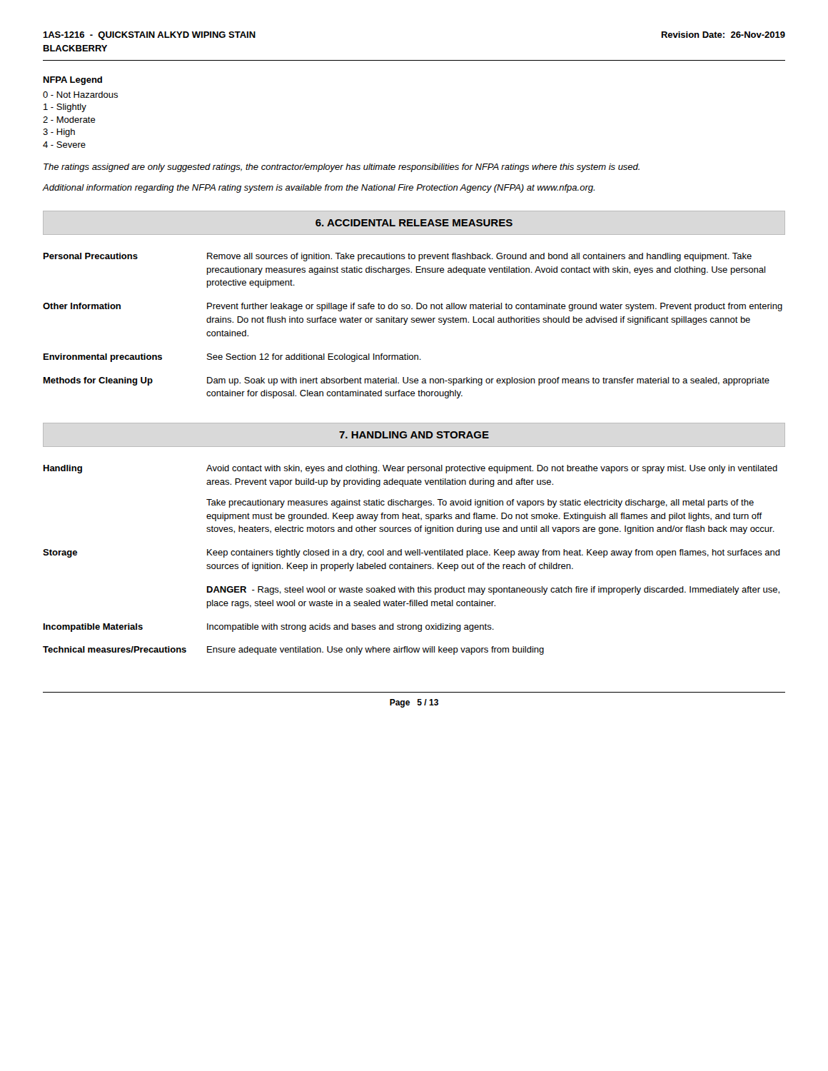1AS-1216 - QUICKSTAIN ALKYD WIPING STAIN
BLACKBERRY
Revision Date: 26-Nov-2019
NFPA Legend
0 - Not Hazardous
1 - Slightly
2 - Moderate
3 - High
4 - Severe
The ratings assigned are only suggested ratings, the contractor/employer has ultimate responsibilities for NFPA ratings where this system is used.
Additional information regarding the NFPA rating system is available from the National Fire Protection Agency (NFPA) at www.nfpa.org.
6. ACCIDENTAL RELEASE MEASURES
| Personal Precautions | Remove all sources of ignition. Take precautions to prevent flashback. Ground and bond all containers and handling equipment. Take precautionary measures against static discharges. Ensure adequate ventilation. Avoid contact with skin, eyes and clothing. Use personal protective equipment. |
| Other Information | Prevent further leakage or spillage if safe to do so. Do not allow material to contaminate ground water system. Prevent product from entering drains. Do not flush into surface water or sanitary sewer system. Local authorities should be advised if significant spillages cannot be contained. |
| Environmental precautions | See Section 12 for additional Ecological Information. |
| Methods for Cleaning Up | Dam up. Soak up with inert absorbent material. Use a non-sparking or explosion proof means to transfer material to a sealed, appropriate container for disposal. Clean contaminated surface thoroughly. |
7. HANDLING AND STORAGE
| Handling | Avoid contact with skin, eyes and clothing. Wear personal protective equipment. Do not breathe vapors or spray mist. Use only in ventilated areas. Prevent vapor build-up by providing adequate ventilation during and after use. Take precautionary measures against static discharges. To avoid ignition of vapors by static electricity discharge, all metal parts of the equipment must be grounded. Keep away from heat, sparks and flame. Do not smoke. Extinguish all flames and pilot lights, and turn off stoves, heaters, electric motors and other sources of ignition during use and until all vapors are gone. Ignition and/or flash back may occur. |
| Storage | Keep containers tightly closed in a dry, cool and well-ventilated place. Keep away from heat. Keep away from open flames, hot surfaces and sources of ignition. Keep in properly labeled containers. Keep out of the reach of children. DANGER - Rags, steel wool or waste soaked with this product may spontaneously catch fire if improperly discarded. Immediately after use, place rags, steel wool or waste in a sealed water-filled metal container. |
| Incompatible Materials | Incompatible with strong acids and bases and strong oxidizing agents. |
| Technical measures/Precautions | Ensure adequate ventilation. Use only where airflow will keep vapors from building |
Page 5 / 13